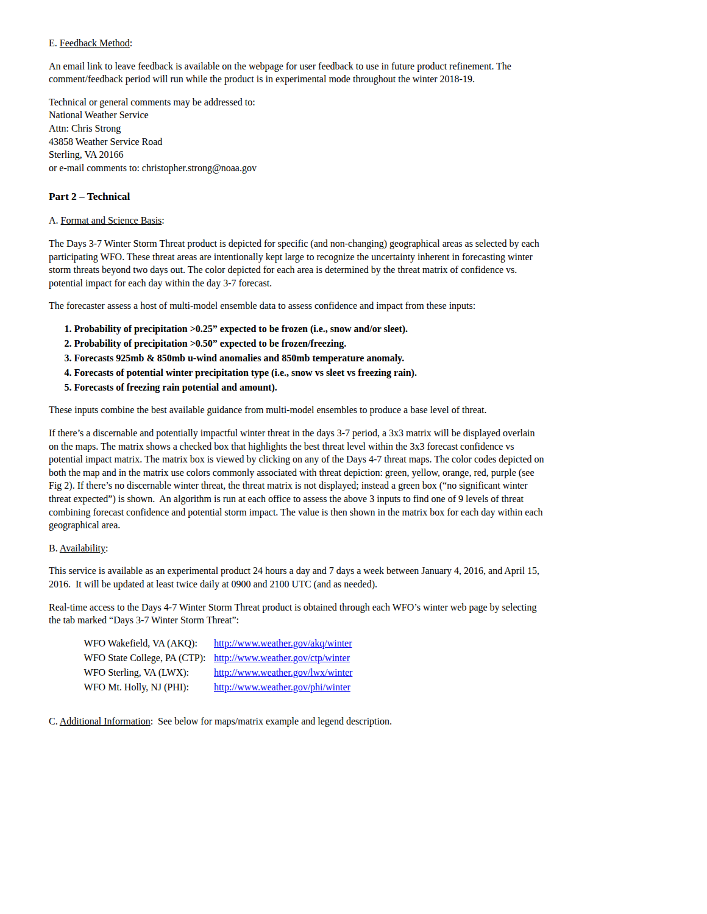E. Feedback Method:
An email link to leave feedback is available on the webpage for user feedback to use in future product refinement. The comment/feedback period will run while the product is in experimental mode throughout the winter 2018-19.
Technical or general comments may be addressed to:
National Weather Service
Attn: Chris Strong
43858 Weather Service Road
Sterling, VA 20166
or e-mail comments to: christopher.strong@noaa.gov
Part 2 – Technical
A. Format and Science Basis:
The Days 3-7 Winter Storm Threat product is depicted for specific (and non-changing) geographical areas as selected by each participating WFO. These threat areas are intentionally kept large to recognize the uncertainty inherent in forecasting winter storm threats beyond two days out. The color depicted for each area is determined by the threat matrix of confidence vs. potential impact for each day within the day 3-7 forecast.
The forecaster assess a host of multi-model ensemble data to assess confidence and impact from these inputs:
Probability of precipitation >0.25” expected to be frozen (i.e., snow and/or sleet).
Probability of precipitation >0.50” expected to be frozen/freezing.
Forecasts 925mb & 850mb u-wind anomalies and 850mb temperature anomaly.
Forecasts of potential winter precipitation type (i.e., snow vs sleet vs freezing rain).
Forecasts of freezing rain potential and amount).
These inputs combine the best available guidance from multi-model ensembles to produce a base level of threat.
If there’s a discernable and potentially impactful winter threat in the days 3-7 period, a 3x3 matrix will be displayed overlain on the maps. The matrix shows a checked box that highlights the best threat level within the 3x3 forecast confidence vs potential impact matrix. The matrix box is viewed by clicking on any of the Days 4-7 threat maps. The color codes depicted on both the map and in the matrix use colors commonly associated with threat depiction: green, yellow, orange, red, purple (see Fig 2). If there’s no discernable winter threat, the threat matrix is not displayed; instead a green box (“no significant winter threat expected”) is shown. An algorithm is run at each office to assess the above 3 inputs to find one of 9 levels of threat combining forecast confidence and potential storm impact. The value is then shown in the matrix box for each day within each geographical area.
B. Availability:
This service is available as an experimental product 24 hours a day and 7 days a week between January 4, 2016, and April 15, 2016. It will be updated at least twice daily at 0900 and 2100 UTC (and as needed).
Real-time access to the Days 4-7 Winter Storm Threat product is obtained through each WFO’s winter web page by selecting the tab marked “Days 3-7 Winter Storm Threat”:
| WFO Wakefield, VA (AKQ): | http://www.weather.gov/akq/winter |
| WFO State College, PA (CTP): | http://www.weather.gov/ctp/winter |
| WFO Sterling, VA (LWX): | http://www.weather.gov/lwx/winter |
| WFO Mt. Holly, NJ (PHI): | http://www.weather.gov/phi/winter |
C. Additional Information: See below for maps/matrix example and legend description.